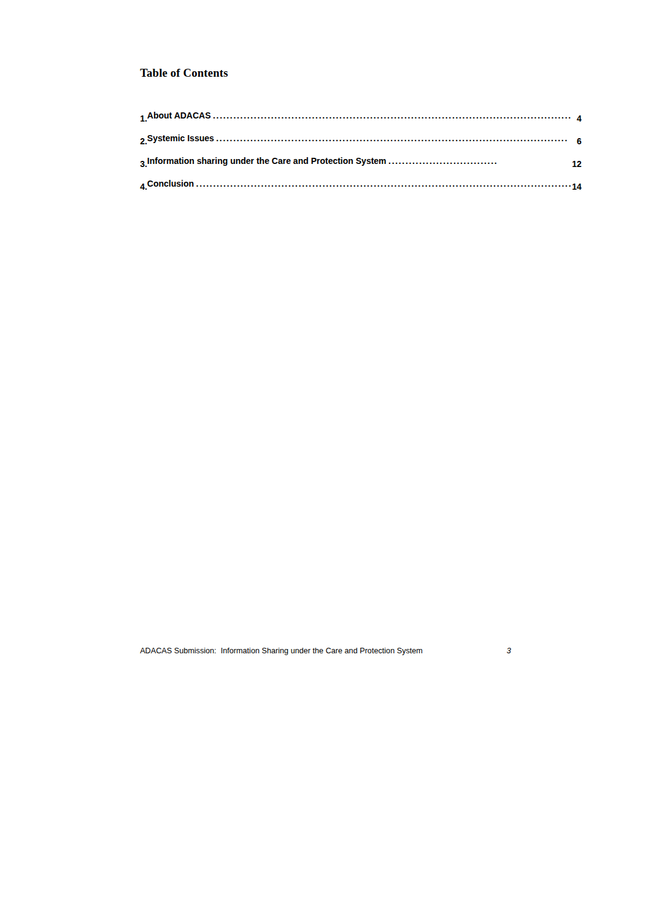Table of Contents
| 1. | About ADACAS ......................................................................................................... | 4 |
| 2. | Systemic Issues ....................................................................................................... | 6 |
| 3. | Information sharing under the Care and Protection System ................................ | 12 |
| 4. | Conclusion .............................................................................................................. | 14 |
ADACAS Submission: Information Sharing under the Care and Protection System 3